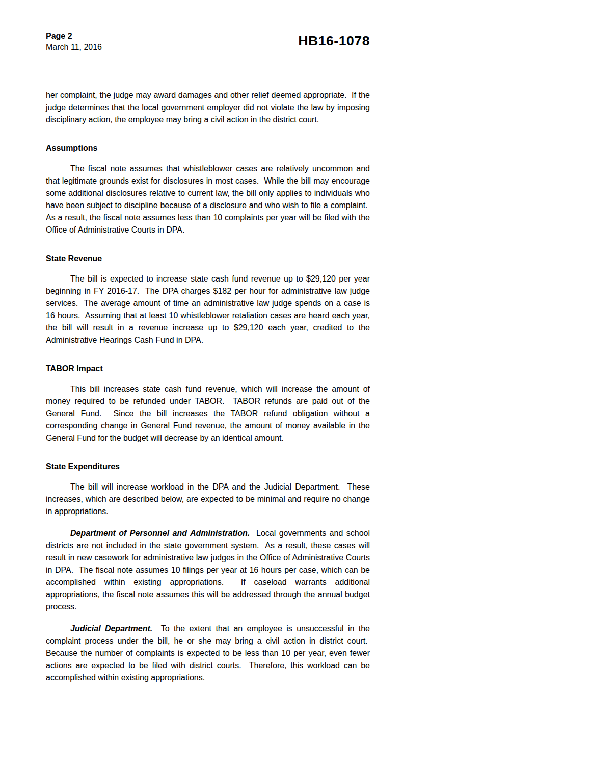Page 2
March 11, 2016
HB16-1078
her complaint, the judge may award damages and other relief deemed appropriate. If the judge determines that the local government employer did not violate the law by imposing disciplinary action, the employee may bring a civil action in the district court.
Assumptions
The fiscal note assumes that whistleblower cases are relatively uncommon and that legitimate grounds exist for disclosures in most cases. While the bill may encourage some additional disclosures relative to current law, the bill only applies to individuals who have been subject to discipline because of a disclosure and who wish to file a complaint. As a result, the fiscal note assumes less than 10 complaints per year will be filed with the Office of Administrative Courts in DPA.
State Revenue
The bill is expected to increase state cash fund revenue up to $29,120 per year beginning in FY 2016-17. The DPA charges $182 per hour for administrative law judge services. The average amount of time an administrative law judge spends on a case is 16 hours. Assuming that at least 10 whistleblower retaliation cases are heard each year, the bill will result in a revenue increase up to $29,120 each year, credited to the Administrative Hearings Cash Fund in DPA.
TABOR Impact
This bill increases state cash fund revenue, which will increase the amount of money required to be refunded under TABOR. TABOR refunds are paid out of the General Fund. Since the bill increases the TABOR refund obligation without a corresponding change in General Fund revenue, the amount of money available in the General Fund for the budget will decrease by an identical amount.
State Expenditures
The bill will increase workload in the DPA and the Judicial Department. These increases, which are described below, are expected to be minimal and require no change in appropriations.
Department of Personnel and Administration. Local governments and school districts are not included in the state government system. As a result, these cases will result in new casework for administrative law judges in the Office of Administrative Courts in DPA. The fiscal note assumes 10 filings per year at 16 hours per case, which can be accomplished within existing appropriations. If caseload warrants additional appropriations, the fiscal note assumes this will be addressed through the annual budget process.
Judicial Department. To the extent that an employee is unsuccessful in the complaint process under the bill, he or she may bring a civil action in district court. Because the number of complaints is expected to be less than 10 per year, even fewer actions are expected to be filed with district courts. Therefore, this workload can be accomplished within existing appropriations.